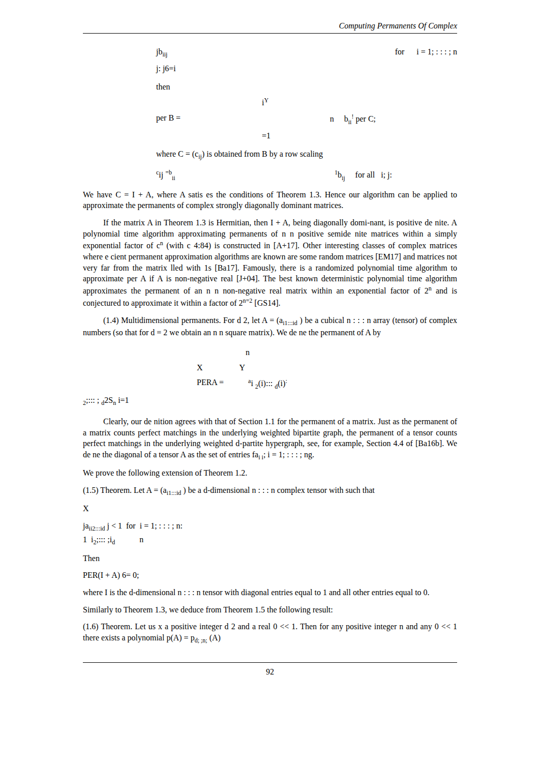Computing Permanents Of Complex
jbiij
for i = 1; : : : ; n
j: j6=i
then
iY
per B =
n bii! per C;
=1
where C = (cij) is obtained from B by a row scaling
cij =b ii
1bij for all i; j:
We have C = I + A, where A satis es the conditions of Theorem 1.3. Hence our algorithm can be applied to approximate the permanents of complex strongly diagonally dominant matrices.
If the matrix A in Theorem 1.3 is Hermitian, then I + A, being diagonally domi-nant, is positive de nite. A polynomial time algorithm approximating permanents of n n positive semide nite matrices within a simply exponential factor of cn (with c 4:84) is constructed in [A+17]. Other interesting classes of complex matrices where e cient permanent approximation algorithms are known are some random matrices [EM17] and matrices not very far from the matrix lled with 1s [Ba17]. Famously, there is a randomized polynomial time algorithm to approximate per A if A is non-negative real [J+04]. The best known deterministic polynomial time algorithm approximates the permanent of an n n non-negative real matrix within an exponential factor of 2n and is conjectured to approximate it within a factor of 2n=2 [GS14].
(1.4) Multidimensional permanents. For d 2, let A = (ai1:::id ) be a cubical n : : : n array (tensor) of complex numbers (so that for d = 2 we obtain an n n square matrix). We de ne the permanent of A by
n
X
Y
PERA =
ai 2(i)::: d(i):
2;::: ; d2Sn i=1
Clearly, our de nition agrees with that of Section 1.1 for the permanent of a matrix. Just as the permanent of a matrix counts perfect matchings in the underlying weighted bipartite graph, the permanent of a tensor counts perfect matchings in the underlying weighted d-partite hypergraph, see, for example, Section 4.4 of [Ba16b]. We de ne the diagonal of a tensor A as the set of entries fai i; i = 1; : : : ; ng.
We prove the following extension of Theorem 1.2.
(1.5) Theorem. Let A = (ai1:::id ) be a d-dimensional n : : : n complex tensor with such that
X
jaii2:::id j < 1 for i = 1; : : : ; n:
1 i2;::: ;id n
Then
PER(I + A) 6= 0;
where I is the d-dimensional n : : : n tensor with diagonal entries equal to 1 and all other entries equal to 0.
Similarly to Theorem 1.3, we deduce from Theorem 1.5 the following result:
(1.6) Theorem. Let us x a positive integer d 2 and a real 0 << 1. Then for any positive integer n and any 0 << 1 there exists a polynomial p(A) = pd; ;n; (A)
92